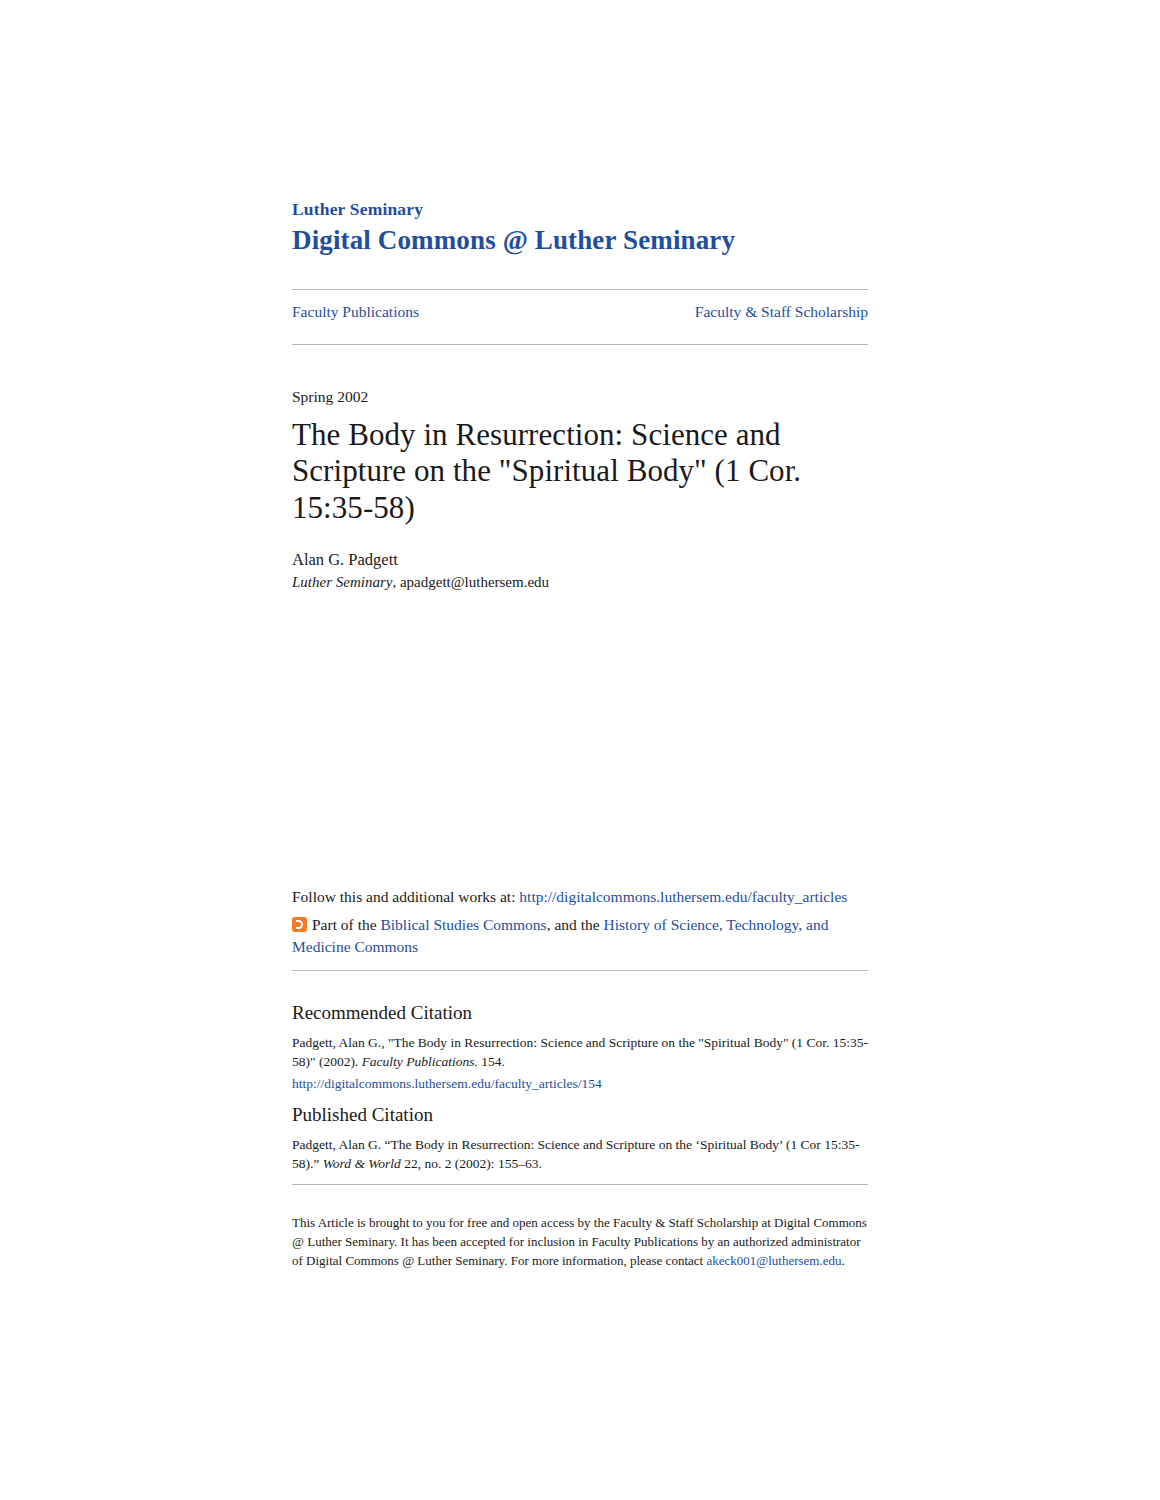Luther Seminary
Digital Commons @ Luther Seminary
Faculty Publications
Faculty & Staff Scholarship
Spring 2002
The Body in Resurrection: Science and Scripture on the "Spiritual Body" (1 Cor. 15:35-58)
Alan G. Padgett
Luther Seminary, apadgett@luthersem.edu
Follow this and additional works at: http://digitalcommons.luthersem.edu/faculty_articles
Part of the Biblical Studies Commons, and the History of Science, Technology, and Medicine Commons
Recommended Citation
Padgett, Alan G., "The Body in Resurrection: Science and Scripture on the "Spiritual Body" (1 Cor. 15:35-58)" (2002). Faculty Publications. 154.
http://digitalcommons.luthersem.edu/faculty_articles/154
Published Citation
Padgett, Alan G. “The Body in Resurrection: Science and Scripture on the ‘Spiritual Body’ (1 Cor 15:35-58).” Word & World 22, no. 2 (2002): 155–63.
This Article is brought to you for free and open access by the Faculty & Staff Scholarship at Digital Commons @ Luther Seminary. It has been accepted for inclusion in Faculty Publications by an authorized administrator of Digital Commons @ Luther Seminary. For more information, please contact akeck001@luthersem.edu.